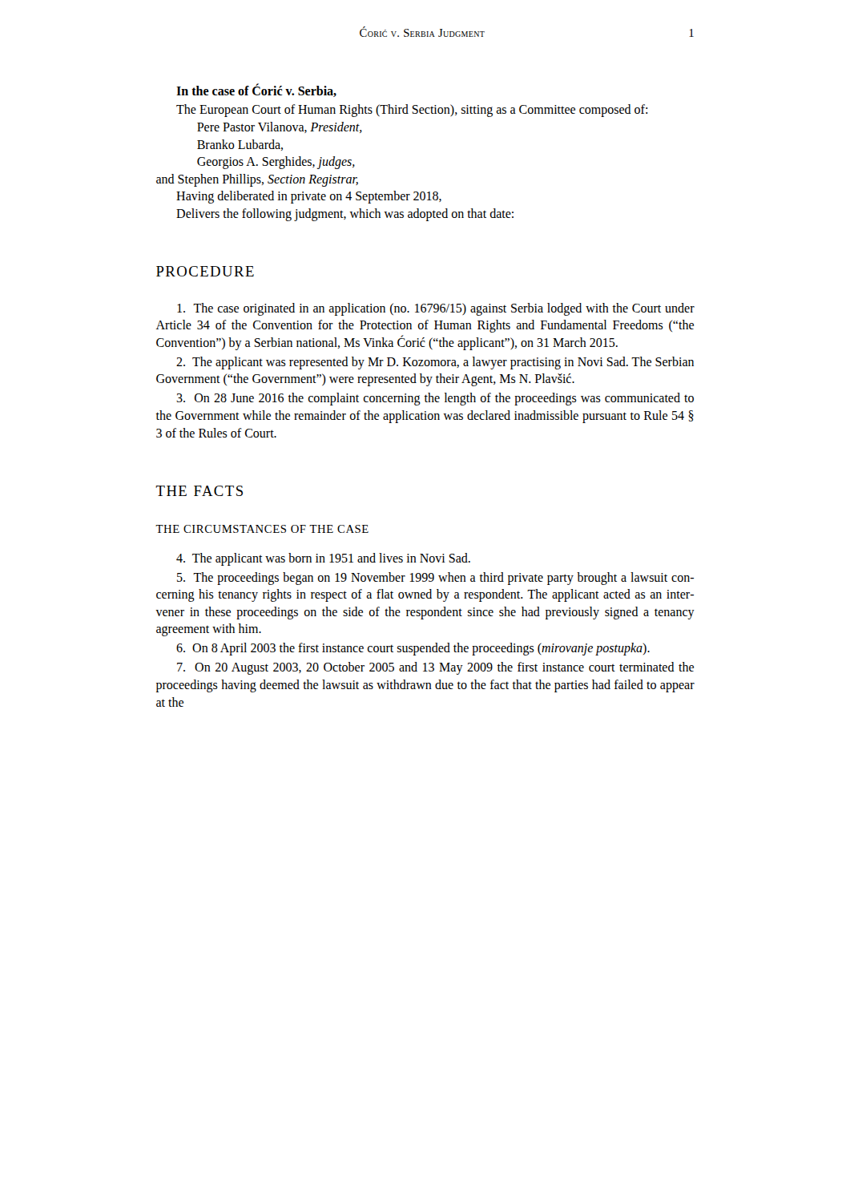Ćorić v. Serbia Judgment 1
In the case of Ćorić v. Serbia,
The European Court of Human Rights (Third Section), sitting as a Committee composed of:
Pere Pastor Vilanova, President,
Branko Lubarda,
Georgios A. Serghides, judges,
and Stephen Phillips, Section Registrar,
Having deliberated in private on 4 September 2018,
Delivers the following judgment, which was adopted on that date:
PROCEDURE
1. The case originated in an application (no. 16796/15) against Serbia lodged with the Court under Article 34 of the Convention for the Protection of Human Rights and Fundamental Freedoms (“the Convention”) by a Serbian national, Ms Vinka Ćorić (“the applicant”), on 31 March 2015.
2. The applicant was represented by Mr D. Kozomora, a lawyer practising in Novi Sad. The Serbian Government (“the Government”) were represented by their Agent, Ms N. Plavšić.
3. On 28 June 2016 the complaint concerning the length of the proceedings was communicated to the Government while the remainder of the application was declared inadmissible pursuant to Rule 54 § 3 of the Rules of Court.
THE FACTS
The circumstances of the case
4. The applicant was born in 1951 and lives in Novi Sad.
5. The proceedings began on 19 November 1999 when a third private party brought a lawsuit concerning his tenancy rights in respect of a flat owned by a respondent. The applicant acted as an intervener in these proceedings on the side of the respondent since she had previously signed a tenancy agreement with him.
6. On 8 April 2003 the first instance court suspended the proceedings (mirovanje postupka).
7. On 20 August 2003, 20 October 2005 and 13 May 2009 the first instance court terminated the proceedings having deemed the lawsuit as withdrawn due to the fact that the parties had failed to appear at the